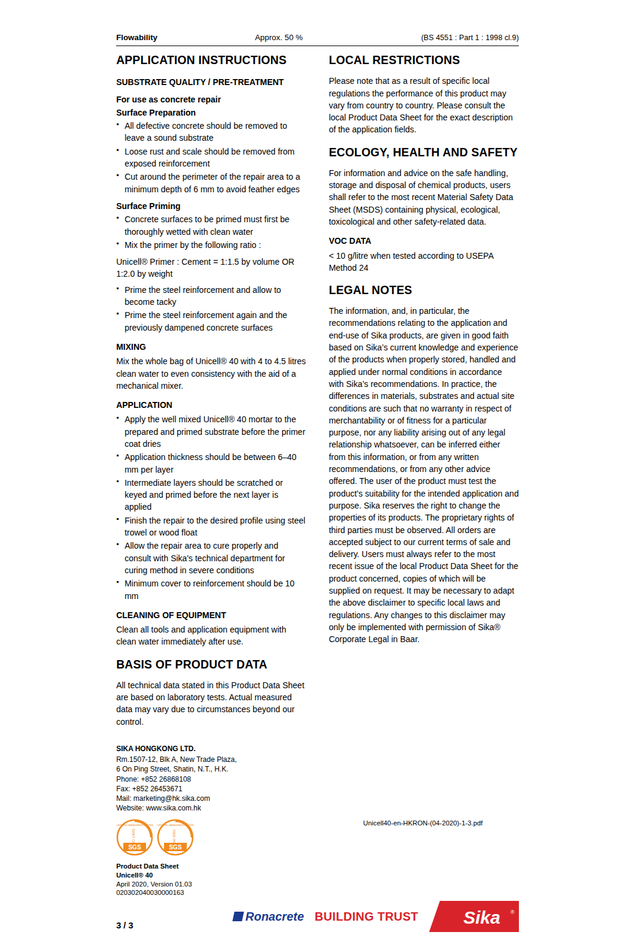Flowability
Approx. 50 %
(BS 4551 : Part 1 : 1998 cl.9)
APPLICATION INSTRUCTIONS
SUBSTRATE QUALITY / PRE-TREATMENT
For use as concrete repair
Surface Preparation
All defective concrete should be removed to leave a sound substrate
Loose rust and scale should be removed from exposed reinforcement
Cut around the perimeter of the repair area to a minimum depth of 6 mm to avoid feather edges
Surface Priming
Concrete surfaces to be primed must first be thoroughly wetted with clean water
Mix the primer by the following ratio :
Unicell® Primer : Cement = 1:1.5 by volume OR 1:2.0 by weight
Prime the steel reinforcement and allow to become tacky
Prime the steel reinforcement again and the previously dampened concrete surfaces
MIXING
Mix the whole bag of Unicell® 40 with 4 to 4.5 litres clean water to even consistency with the aid of a mechanical mixer.
APPLICATION
Apply the well mixed Unicell® 40 mortar to the prepared and primed substrate before the primer coat dries
Application thickness should be between 6–40 mm per layer
Intermediate layers should be scratched or keyed and primed before the next layer is applied
Finish the repair to the desired profile using steel trowel or wood float
Allow the repair area to cure properly and consult with Sika's technical department for curing method in severe conditions
Minimum cover to reinforcement should be 10 mm
CLEANING OF EQUIPMENT
Clean all tools and application equipment with clean water immediately after use.
BASIS OF PRODUCT DATA
All technical data stated in this Product Data Sheet are based on laboratory tests. Actual measured data may vary due to circumstances beyond our control.
LOCAL RESTRICTIONS
Please note that as a result of specific local regulations the performance of this product may vary from country to country. Please consult the local Product Data Sheet for the exact description of the application fields.
ECOLOGY, HEALTH AND SAFETY
For information and advice on the safe handling, storage and disposal of chemical products, users shall refer to the most recent Material Safety Data Sheet (MSDS) containing physical, ecological, toxicological and other safety-related data.
VOC DATA
< 10 g/litre when tested according to USEPA Method 24
LEGAL NOTES
The information, and, in particular, the recommendations relating to the application and end-use of Sika products, are given in good faith based on Sika’s current knowledge and experience of the products when properly stored, handled and applied under normal conditions in accordance with Sika’s recommendations. In practice, the differences in materials, substrates and actual site conditions are such that no warranty in respect of merchantability or of fitness for a particular purpose, nor any liability arising out of any legal relationship whatsoever, can be inferred either from this information, or from any written recommendations, or from any other advice offered. The user of the product must test the product’s suitability for the intended application and purpose. Sika reserves the right to change the properties of its products. The proprietary rights of third parties must be observed. All orders are accepted subject to our current terms of sale and delivery. Users must always refer to the most recent issue of the local Product Data Sheet for the product concerned, copies of which will be supplied on request. It may be necessary to adapt the above disclaimer to specific local laws and regulations. Any changes to this disclaimer may only be implemented with permission of Sika® Corporate Legal in Baar.
SIKA HONGKONG LTD.
Rm.1507-12, Blk A, New Trade Plaza,
6 On Ping Street, Shatin, N.T., H.K.
Phone: +852 26868108
Fax: +852 26453671
Mail: marketing@hk.sika.com
Website: www.sika.com.hk
CERTIFIED MANAGEMENT SYSTEM ISO 14001 SGS
CERTIFIED MANAGEMENT SYSTEM ISO 9001 SGS
Product Data Sheet
Unicell® 40
April 2020, Version 01.03
020302040030000163
Unicell40-en-HKRON-(04-2020)-1-3.pdf
3 / 3
Ronacrete
BUILDING TRUST
Sika ®